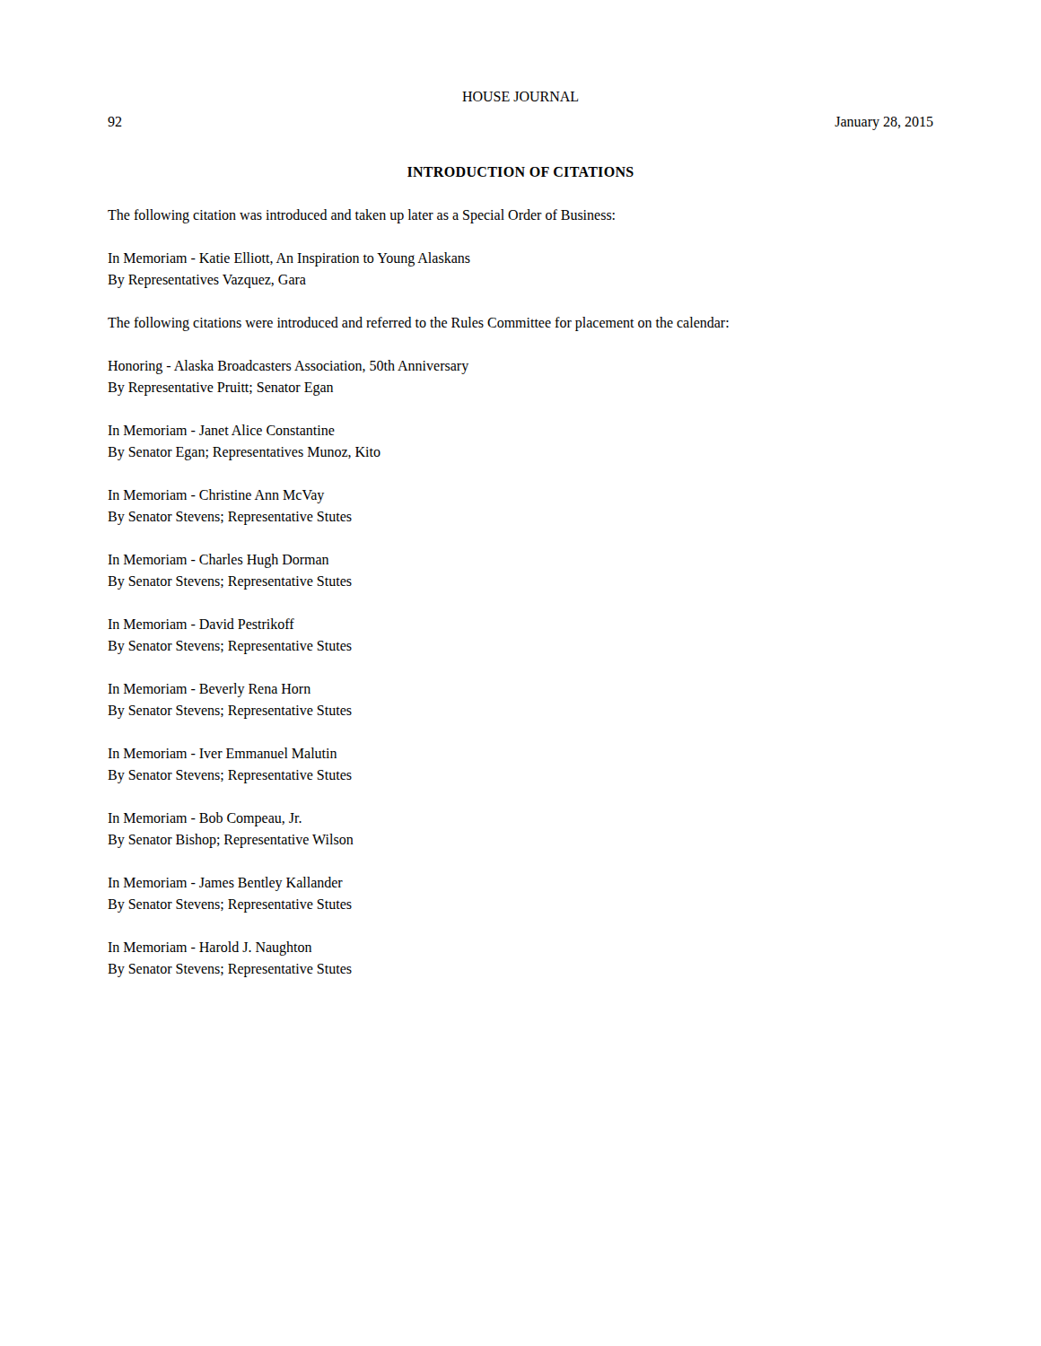HOUSE JOURNAL
92 January 28, 2015
INTRODUCTION OF CITATIONS
The following citation was introduced and taken up later as a Special Order of Business:
In Memoriam - Katie Elliott, An Inspiration to Young Alaskans
By Representatives Vazquez, Gara
The following citations were introduced and referred to the Rules Committee for placement on the calendar:
Honoring - Alaska Broadcasters Association, 50th Anniversary
By Representative Pruitt; Senator Egan
In Memoriam - Janet Alice Constantine
By Senator Egan; Representatives Munoz, Kito
In Memoriam - Christine Ann McVay
By Senator Stevens; Representative Stutes
In Memoriam - Charles Hugh Dorman
By Senator Stevens; Representative Stutes
In Memoriam - David Pestrikoff
By Senator Stevens; Representative Stutes
In Memoriam - Beverly Rena Horn
By Senator Stevens; Representative Stutes
In Memoriam - Iver Emmanuel Malutin
By Senator Stevens; Representative Stutes
In Memoriam - Bob Compeau, Jr.
By Senator Bishop; Representative Wilson
In Memoriam - James Bentley Kallander
By Senator Stevens; Representative Stutes
In Memoriam - Harold J. Naughton
By Senator Stevens; Representative Stutes